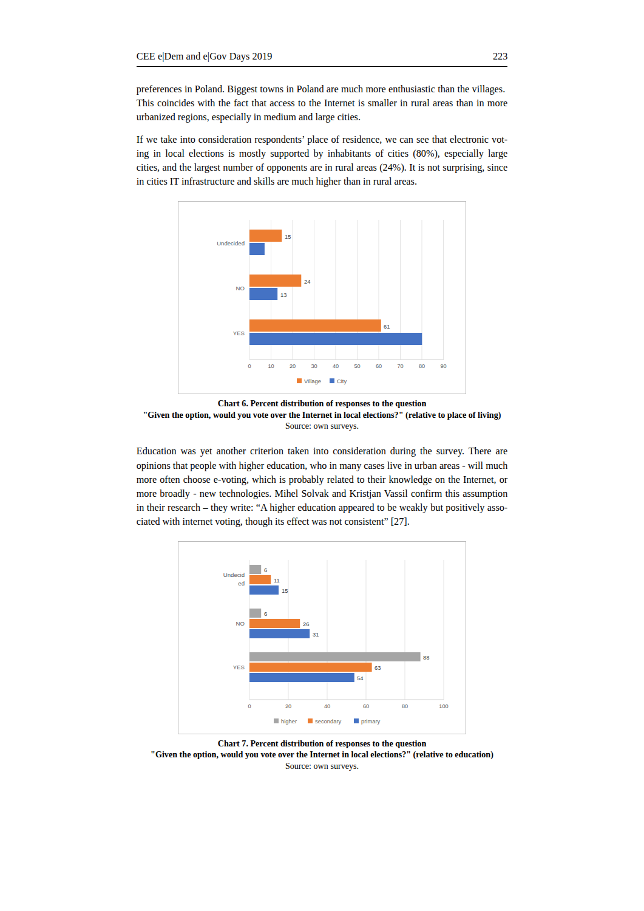CEE e|Dem and e|Gov Days 2019 223
preferences in Poland. Biggest towns in Poland are much more enthusiastic than the villages. This coincides with the fact that access to the Internet is smaller in rural areas than in more urbanized regions, especially in medium and large cities.
If we take into consideration respondents’ place of residence, we can see that electronic voting in local elections is mostly supported by inhabitants of cities (80%), especially large cities, and the largest number of opponents are in rural areas (24%). It is not surprising, since in cities IT infrastructure and skills are much higher than in rural areas.
15 24 13 61 Undecided NO YES 0 10 20 30 40 50 60 70 80 90 Village City
Chart 6. Percent distribution of responses to the question
"Given the option, would you vote over the Internet in local elections?" (relative to place of living)
Source: own surveys.
Education was yet another criterion taken into consideration during the survey. There are opinions that people with higher education, who in many cases live in urban areas - will much more often choose e-voting, which is probably related to their knowledge on the Internet, or more broadly - new technologies. Mihel Solvak and Kristjan Vassil confirm this assumption in their research – they write: “A higher education appeared to be weakly but positively associated with internet voting, though its effect was not consistent” [27].
6 11 15 6 26 31 88 63 54 Undecid ed NO YES 0 20 40 60 80 100 higher secondary primary
Chart 7. Percent distribution of responses to the question
"Given the option, would you vote over the Internet in local elections?" (relative to education)
Source: own surveys.